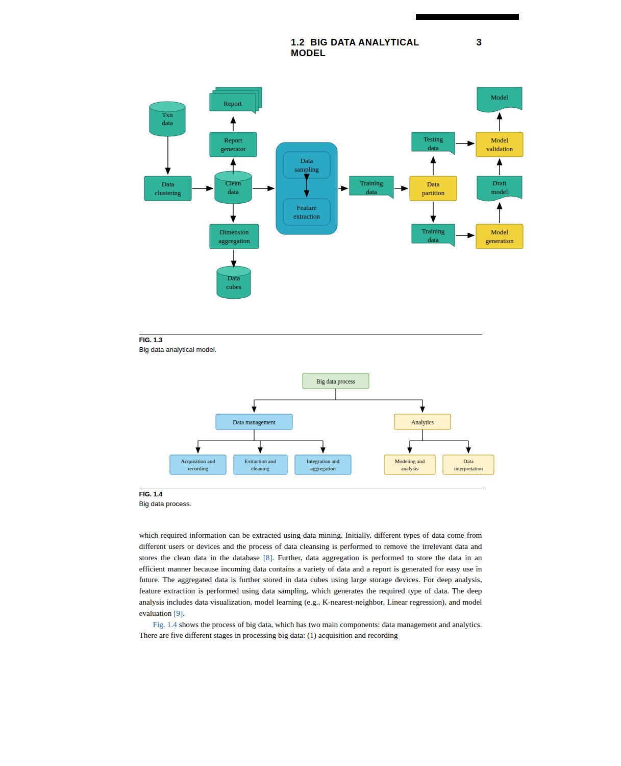1.2 BIG DATA ANALYTICAL MODEL 3
Txn data Report Report generator Data clustering Clean data Dimension aggregation Data cubes Data sampling Feature extraction Training data Data partition Testing data Training data Model generation Draft model Model validation Model
FIG. 1.3
Big data analytical model.
Big data process Data management Analytics Acquisition and recording Extraction and cleaning Integration and aggregation Modeling and analysis Data interpretation
FIG. 1.4
Big data process.
which required information can be extracted using data mining. Initially, different types of data come from different users or devices and the process of data cleansing is performed to remove the irrelevant data and stores the clean data in the database [8]. Further, data aggregation is performed to store the data in an efficient manner because incoming data contains a variety of data and a report is generated for easy use in future. The aggregated data is further stored in data cubes using large storage devices. For deep analysis, feature extraction is performed using data sampling, which generates the required type of data. The deep analysis includes data visualization, model learning (e.g., K-nearest-neighbor, Linear regression), and model evaluation [9].
Fig. 1.4 shows the process of big data, which has two main components: data management and analytics. There are five different stages in processing big data: (1) acquisition and recording